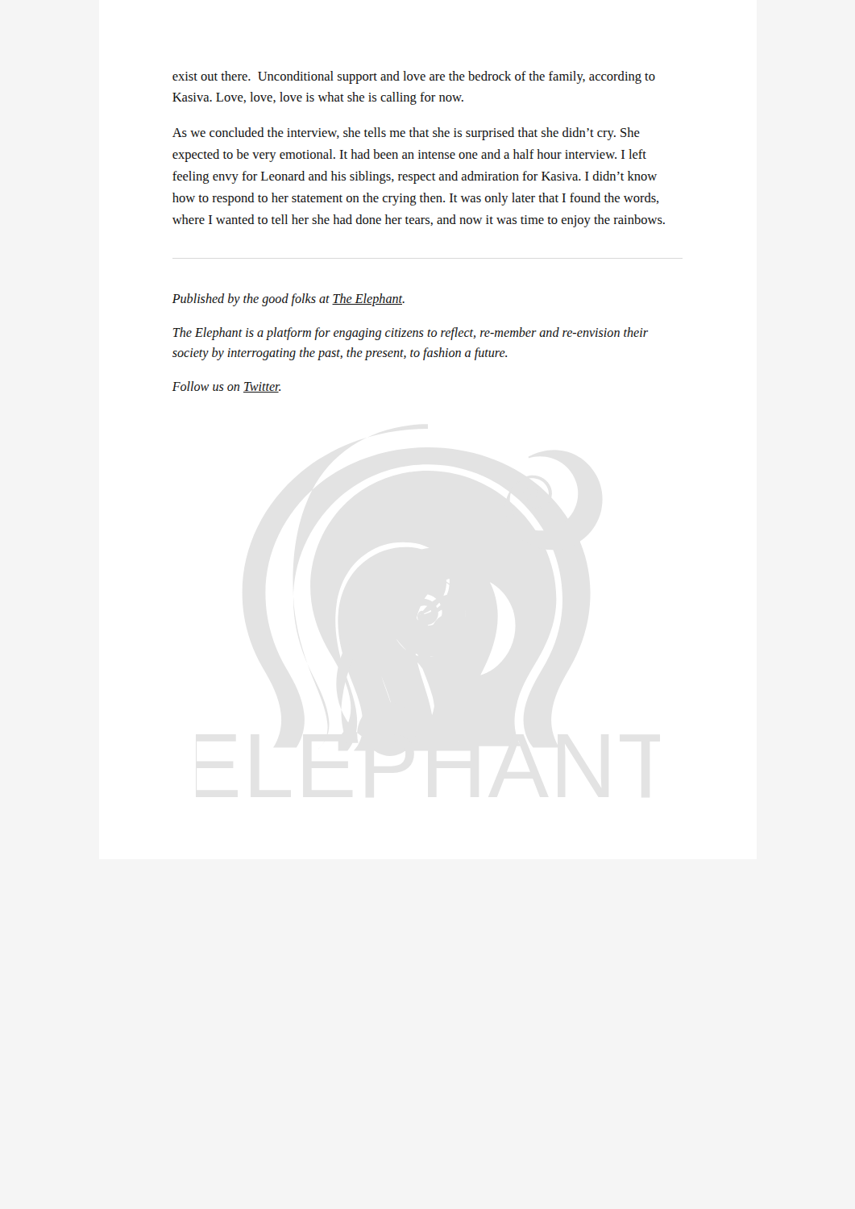exist out there. Unconditional support and love are the bedrock of the family, according to Kasiva. Love, love, love is what she is calling for now.
As we concluded the interview, she tells me that she is surprised that she didn’t cry. She expected to be very emotional. It had been an intense one and a half hour interview. I left feeling envy for Leonard and his siblings, respect and admiration for Kasiva. I didn’t know how to respond to her statement on the crying then. It was only later that I found the words, where I wanted to tell her she had done her tears, and now it was time to enjoy the rainbows.
Published by the good folks at The Elephant.
The Elephant is a platform for engaging citizens to reflect, re-member and re-envision their society by interrogating the past, the present, to fashion a future.
Follow us on Twitter.
ELEPHANT THE